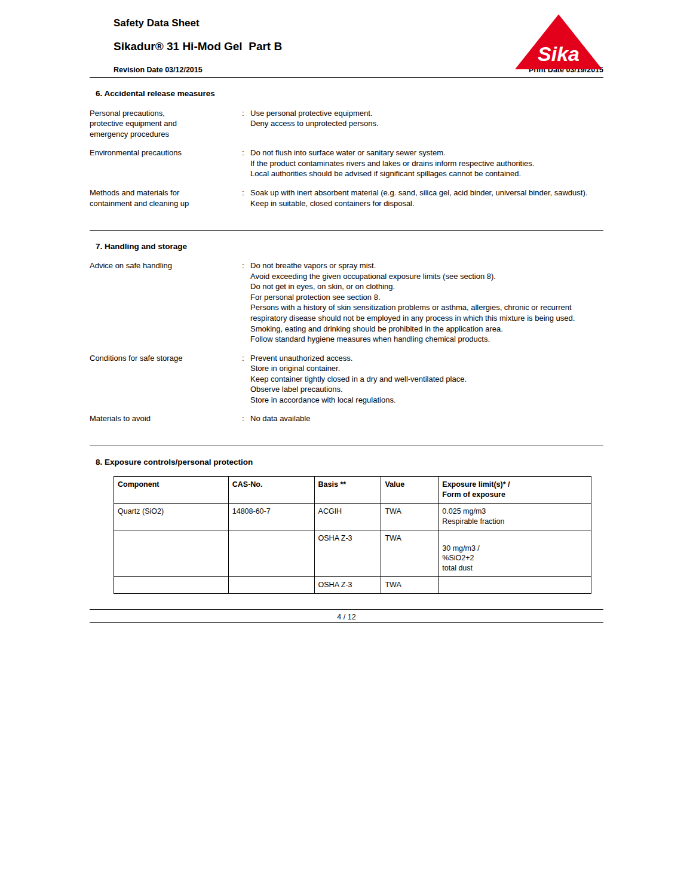Sika R
Safety Data Sheet
Sikadur® 31 Hi-Mod Gel Part B
Revision Date 03/12/2015 Print Date 03/19/2015
6. Accidental release measures
| Personal precautions, protective equipment and emergency procedures | : | Use personal protective equipment. Deny access to unprotected persons. |
| Environmental precautions | : | Do not flush into surface water or sanitary sewer system. If the product contaminates rivers and lakes or drains inform respective authorities. Local authorities should be advised if significant spillages cannot be contained. |
| Methods and materials for containment and cleaning up | : | Soak up with inert absorbent material (e.g. sand, silica gel, acid binder, universal binder, sawdust). Keep in suitable, closed containers for disposal. |
7. Handling and storage
| Advice on safe handling | : | Do not breathe vapors or spray mist. Avoid exceeding the given occupational exposure limits (see section 8). Do not get in eyes, on skin, or on clothing. For personal protection see section 8. Persons with a history of skin sensitization problems or asthma, allergies, chronic or recurrent respiratory disease should not be employed in any process in which this mixture is being used. Smoking, eating and drinking should be prohibited in the application area. Follow standard hygiene measures when handling chemical products. |
| Conditions for safe storage | : | Prevent unauthorized access. Store in original container. Keep container tightly closed in a dry and well-ventilated place. Observe label precautions. Store in accordance with local regulations. |
| Materials to avoid | : | No data available |
8. Exposure controls/personal protection
| Component | CAS-No. | Basis ** | Value | Exposure limit(s)* / Form of exposure |
| --- | --- | --- | --- | --- |
| Quartz (SiO2) | 14808-60-7 | ACGIH | TWA | 0.025 mg/m3 Respirable fraction |
| | | OSHA Z-3 | TWA | 30 mg/m3 / %SiO2+2 total dust |
| | | OSHA Z-3 | TWA | |
4 / 12